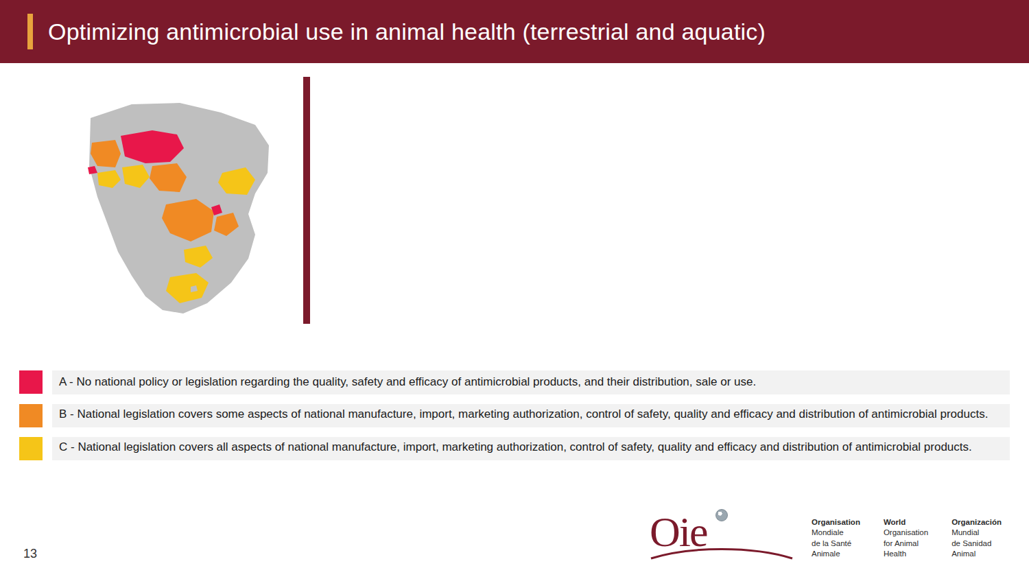Optimizing antimicrobial use in animal health (terrestrial and aquatic)
A - No national policy or legislation regarding the quality, safety and efficacy of antimicrobial products, and their distribution, sale or use.
B - National legislation covers some aspects of national manufacture, import, marketing authorization, control of safety, quality and efficacy and distribution of antimicrobial products.
C - National legislation covers all aspects of national manufacture, import, marketing authorization, control of safety, quality and efficacy and distribution of antimicrobial products.
13
Oie
Organisation
Mondiale
de la Santé
Animale
World
Organisation
for Animal
Health
Organización
Mundial
de Sanidad
Animal